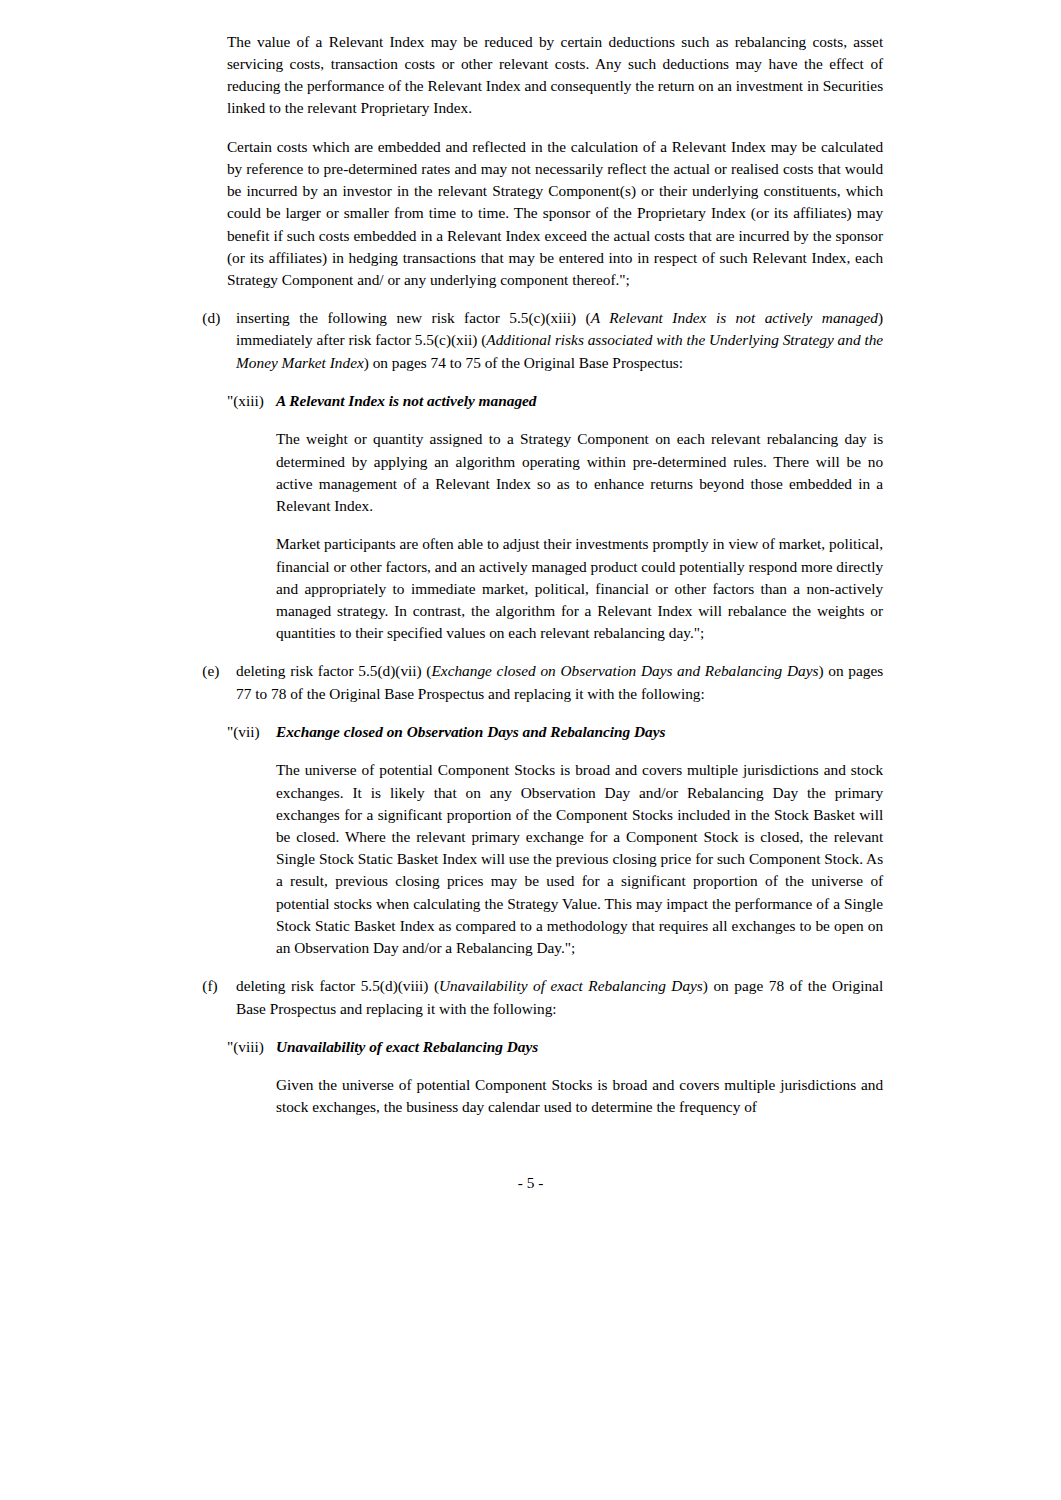The value of a Relevant Index may be reduced by certain deductions such as rebalancing costs, asset servicing costs, transaction costs or other relevant costs. Any such deductions may have the effect of reducing the performance of the Relevant Index and consequently the return on an investment in Securities linked to the relevant Proprietary Index.
Certain costs which are embedded and reflected in the calculation of a Relevant Index may be calculated by reference to pre-determined rates and may not necessarily reflect the actual or realised costs that would be incurred by an investor in the relevant Strategy Component(s) or their underlying constituents, which could be larger or smaller from time to time. The sponsor of the Proprietary Index (or its affiliates) may benefit if such costs embedded in a Relevant Index exceed the actual costs that are incurred by the sponsor (or its affiliates) in hedging transactions that may be entered into in respect of such Relevant Index, each Strategy Component and/ or any underlying component thereof.";
(d)
inserting the following new risk factor 5.5(c)(xiii) (A Relevant Index is not actively managed) immediately after risk factor 5.5(c)(xii) (Additional risks associated with the Underlying Strategy and the Money Market Index) on pages 74 to 75 of the Original Base Prospectus:
"(xiii)
A Relevant Index is not actively managed
The weight or quantity assigned to a Strategy Component on each relevant rebalancing day is determined by applying an algorithm operating within pre-determined rules. There will be no active management of a Relevant Index so as to enhance returns beyond those embedded in a Relevant Index.
Market participants are often able to adjust their investments promptly in view of market, political, financial or other factors, and an actively managed product could potentially respond more directly and appropriately to immediate market, political, financial or other factors than a non-actively managed strategy. In contrast, the algorithm for a Relevant Index will rebalance the weights or quantities to their specified values on each relevant rebalancing day.";
(e)
deleting risk factor 5.5(d)(vii) (Exchange closed on Observation Days and Rebalancing Days) on pages 77 to 78 of the Original Base Prospectus and replacing it with the following:
"(vii)
Exchange closed on Observation Days and Rebalancing Days
The universe of potential Component Stocks is broad and covers multiple jurisdictions and stock exchanges. It is likely that on any Observation Day and/or Rebalancing Day the primary exchanges for a significant proportion of the Component Stocks included in the Stock Basket will be closed. Where the relevant primary exchange for a Component Stock is closed, the relevant Single Stock Static Basket Index will use the previous closing price for such Component Stock. As a result, previous closing prices may be used for a significant proportion of the universe of potential stocks when calculating the Strategy Value. This may impact the performance of a Single Stock Static Basket Index as compared to a methodology that requires all exchanges to be open on an Observation Day and/or a Rebalancing Day.";
(f)
deleting risk factor 5.5(d)(viii) (Unavailability of exact Rebalancing Days) on page 78 of the Original Base Prospectus and replacing it with the following:
"(viii)
Unavailability of exact Rebalancing Days
Given the universe of potential Component Stocks is broad and covers multiple jurisdictions and stock exchanges, the business day calendar used to determine the frequency of
- 5 -